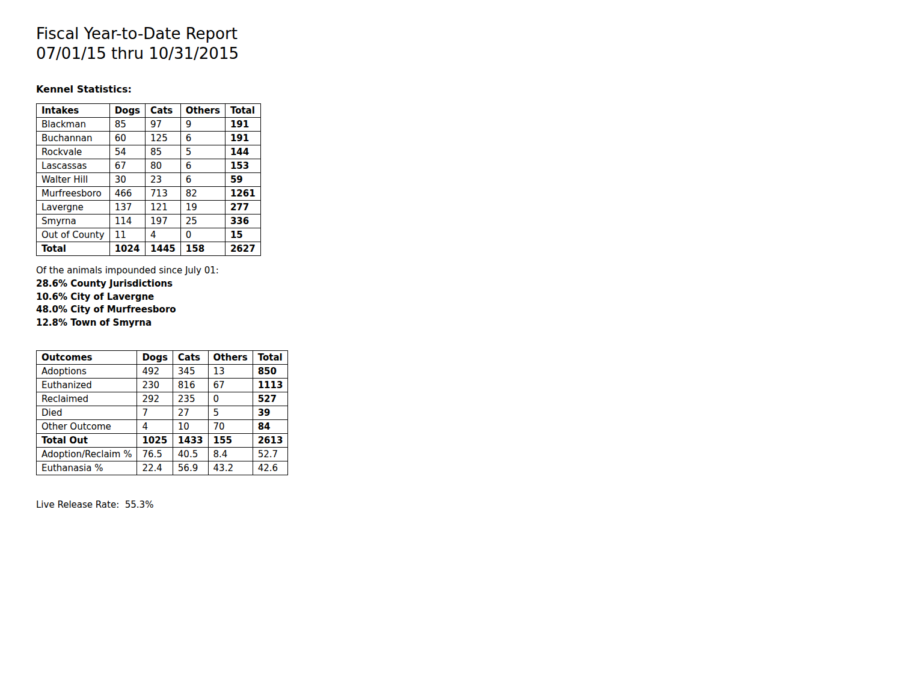Fiscal Year-to-Date Report
07/01/15 thru 10/31/2015
Kennel Statistics:
| Intakes | Dogs | Cats | Others | Total |
| --- | --- | --- | --- | --- |
| Blackman | 85 | 97 | 9 | 191 |
| Buchannan | 60 | 125 | 6 | 191 |
| Rockvale | 54 | 85 | 5 | 144 |
| Lascassas | 67 | 80 | 6 | 153 |
| Walter Hill | 30 | 23 | 6 | 59 |
| Murfreesboro | 466 | 713 | 82 | 1261 |
| Lavergne | 137 | 121 | 19 | 277 |
| Smyrna | 114 | 197 | 25 | 336 |
| Out of County | 11 | 4 | 0 | 15 |
| Total | 1024 | 1445 | 158 | 2627 |
Of the animals impounded since July 01:
28.6% County Jurisdictions
10.6% City of Lavergne
48.0% City of Murfreesboro
12.8% Town of Smyrna
| Outcomes | Dogs | Cats | Others | Total |
| --- | --- | --- | --- | --- |
| Adoptions | 492 | 345 | 13 | 850 |
| Euthanized | 230 | 816 | 67 | 1113 |
| Reclaimed | 292 | 235 | 0 | 527 |
| Died | 7 | 27 | 5 | 39 |
| Other Outcome | 4 | 10 | 70 | 84 |
| Total Out | 1025 | 1433 | 155 | 2613 |
| Adoption/Reclaim % | 76.5 | 40.5 | 8.4 | 52.7 |
| Euthanasia % | 22.4 | 56.9 | 43.2 | 42.6 |
Live Release Rate: 55.3%